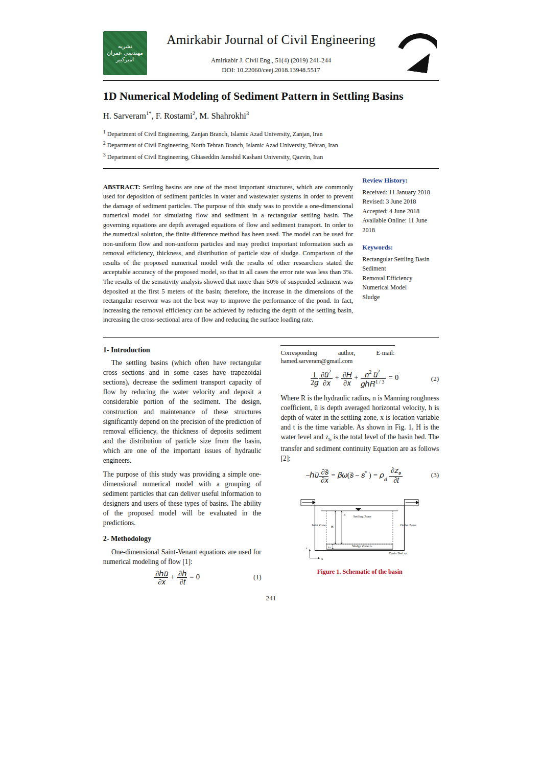نشریه
مهندسی عمران
امیرکبیر
Amirkabir Journal of Civil Engineering
Amirkabir J. Civil Eng., 51(4) (2019) 241-244
DOI: 10.22060/ceej.2018.13948.5517
1D Numerical Modeling of Sediment Pattern in Settling Basins
H. Sarveram1*, F. Rostami2, M. Shahrokhi3
1 Department of Civil Engineering, Zanjan Branch, Islamic Azad University, Zanjan, Iran
2 Department of Civil Engineering, North Tehran Branch, Islamic Azad University, Tehran, Iran
3 Department of Civil Engineering, Ghiaseddin Jamshid Kashani University, Qazvin, Iran
ABSTRACT: Settling basins are one of the most important structures, which are commonly used for deposition of sediment particles in water and wastewater systems in order to prevent the damage of sediment particles. The purpose of this study was to provide a one-dimensional numerical model for simulating flow and sediment in a rectangular settling basin. The governing equations are depth averaged equations of flow and sediment transport. In order to the numerical solution, the finite difference method has been used. The model can be used for non-uniform flow and non-uniform particles and may predict important information such as removal efficiency, thickness, and distribution of particle size of sludge. Comparison of the results of the proposed numerical model with the results of other researchers stated the acceptable accuracy of the proposed model, so that in all cases the error rate was less than 3%. The results of the sensitivity analysis showed that more than 50% of suspended sediment was deposited at the first 5 meters of the basin; therefore, the increase in the dimensions of the rectangular reservoir was not the best way to improve the performance of the pond. In fact, increasing the removal efficiency can be achieved by reducing the depth of the settling basin, increasing the cross-sectional area of flow and reducing the surface loading rate.
Review History:
Received: 11 January 2018
Revised: 3 June 2018
Accepted: 4 June 2018
Available Online: 11 June 2018
Keywords:
Rectangular Settling Basin
Sediment
Removal Efficiency
Numerical Model
Sludge
1- Introduction
The settling basins (which often have rectangular cross sections and in some cases have trapezoidal sections), decrease the sediment transport capacity of flow by reducing the water velocity and deposit a considerable portion of the sediment. The design, construction and maintenance of these structures significantly depend on the precision of the prediction of removal efficiency, the thickness of deposits sediment and the distribution of particle size from the basin, which are one of the important issues of hydraulic engineers.
The purpose of this study was providing a simple one-dimensional numerical model with a grouping of sediment particles that can deliver useful information to designers and users of these types of basins. The ability of the proposed model will be evaluated in the predictions.
2- Methodology
One-dimensional Saint-Venant equations are used for numerical modeling of flow [1]:
∂hu¯∂x + ∂h∂t =0
(1)
Corresponding author, E-mail: hamed.sarveram@gmail.com
12g ∂u¯2∂x + ∂H∂x + n2u¯2ghR1/3 =0
(2)
Where R is the hydraulic radius, n is Manning roughness coefficient, ū is depth averaged horizontal velocity, h is depth of water in the settling zone, x is location variable and t is the time variable. As shown in Fig. 1, H is the water level and zb is the total level of the basin bed. The transfer and sediment continuity Equation are as follows [2]:
−hu¯ ∂s¯∂x = βω (s¯−s*) = ρd ∂zs∂t
(3)
Settling Zone Sludge Zone zₛ Inlet Zone Outlet Zone Basin Bed zₚ H h zₛ x z
Figure 1. Schematic of the basin
241